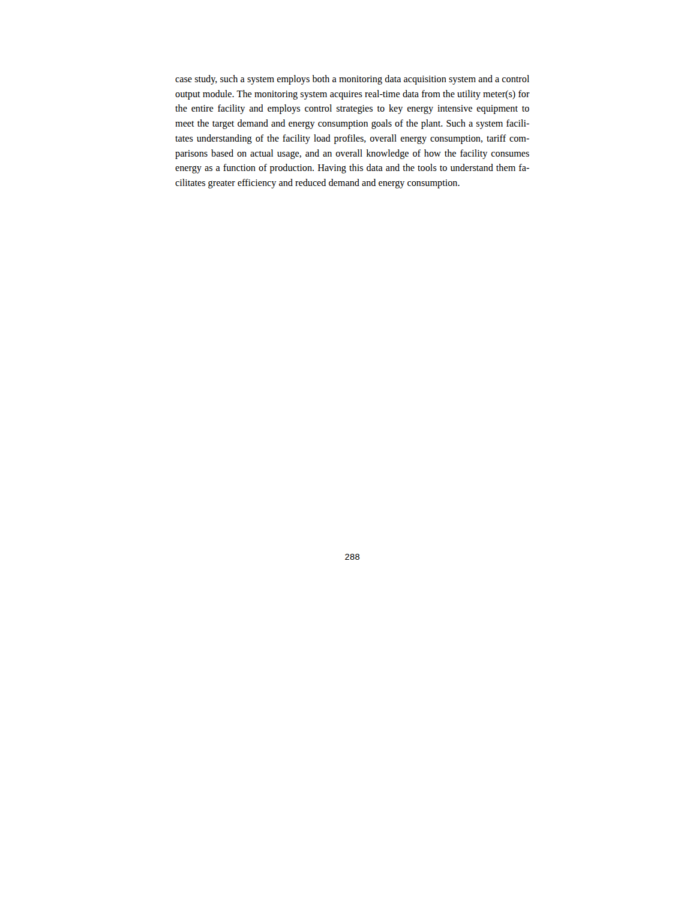case study, such a system employs both a monitoring data acquisition system and a control output module. The monitoring system acquires real-time data from the utility meter(s) for the entire facility and employs control strategies to key energy intensive equipment to meet the target demand and energy consumption goals of the plant. Such a system facilitates understanding of the facility load profiles, overall energy consumption, tariff comparisons based on actual usage, and an overall knowledge of how the facility consumes energy as a function of production. Having this data and the tools to understand them facilitates greater efficiency and reduced demand and energy consumption.
288